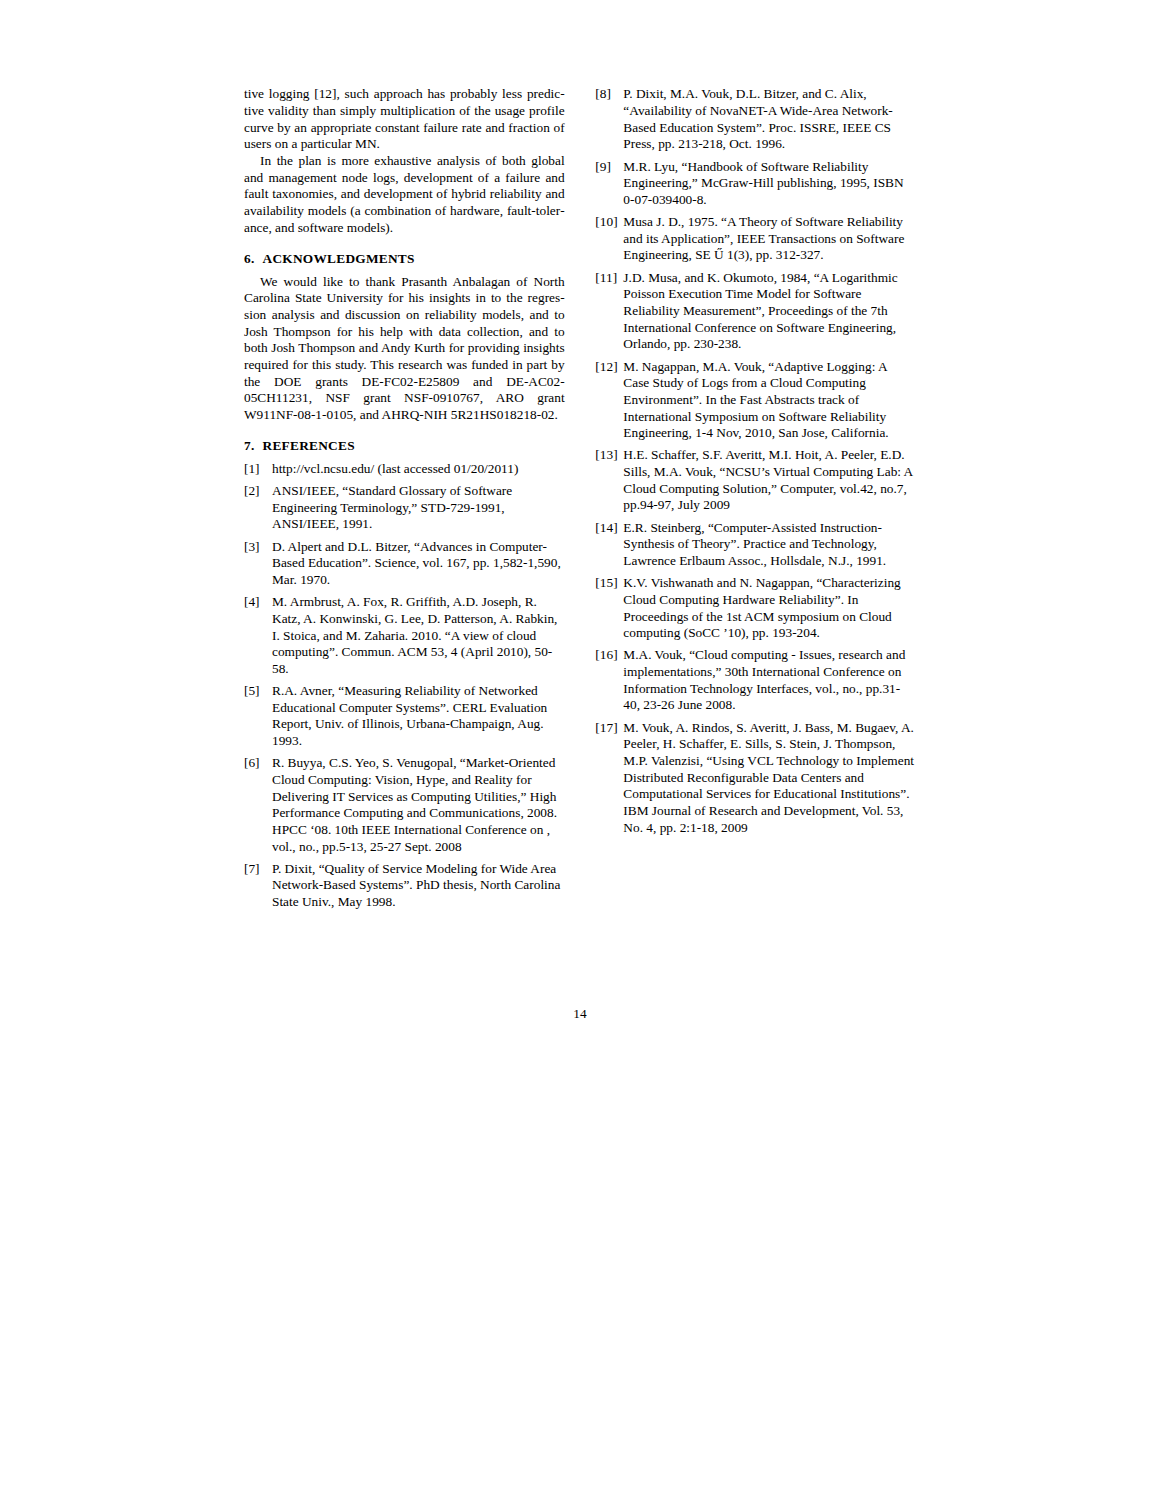tive logging [12], such approach has probably less predictive validity than simply multiplication of the usage profile curve by an appropriate constant failure rate and fraction of users on a particular MN.
In the plan is more exhaustive analysis of both global and management node logs, development of a failure and fault taxonomies, and development of hybrid reliability and availability models (a combination of hardware, fault-tolerance, and software models).
6. ACKNOWLEDGMENTS
We would like to thank Prasanth Anbalagan of North Carolina State University for his insights in to the regression analysis and discussion on reliability models, and to Josh Thompson for his help with data collection, and to both Josh Thompson and Andy Kurth for providing insights required for this study. This research was funded in part by the DOE grants DE-FC02-E25809 and DE-AC02-05CH11231, NSF grant NSF-0910767, ARO grant W911NF-08-1-0105, and AHRQ-NIH 5R21HS018218-02.
7. REFERENCES
[1] http://vcl.ncsu.edu/ (last accessed 01/20/2011)
[2] ANSI/IEEE, “Standard Glossary of Software Engineering Terminology,” STD-729-1991, ANSI/IEEE, 1991.
[3] D. Alpert and D.L. Bitzer, “Advances in Computer-Based Education”. Science, vol. 167, pp. 1,582-1,590, Mar. 1970.
[4] M. Armbrust, A. Fox, R. Griffith, A.D. Joseph, R. Katz, A. Konwinski, G. Lee, D. Patterson, A. Rabkin, I. Stoica, and M. Zaharia. 2010. “A view of cloud computing”. Commun. ACM 53, 4 (April 2010), 50-58.
[5] R.A. Avner, “Measuring Reliability of Networked Educational Computer Systems”. CERL Evaluation Report, Univ. of Illinois, Urbana-Champaign, Aug. 1993.
[6] R. Buyya, C.S. Yeo, S. Venugopal, “Market-Oriented Cloud Computing: Vision, Hype, and Reality for Delivering IT Services as Computing Utilities,” High Performance Computing and Communications, 2008. HPCC ‘08. 10th IEEE International Conference on , vol., no., pp.5-13, 25-27 Sept. 2008
[7] P. Dixit, “Quality of Service Modeling for Wide Area Network-Based Systems”. PhD thesis, North Carolina State Univ., May 1998.
[8] P. Dixit, M.A. Vouk, D.L. Bitzer, and C. Alix, “Availability of NovaNET-A Wide-Area Network-Based Education System”. Proc. ISSRE, IEEE CS Press, pp. 213-218, Oct. 1996.
[9] M.R. Lyu, “Handbook of Software Reliability Engineering,” McGraw-Hill publishing, 1995, ISBN 0-07-039400-8.
[10] Musa J. D., 1975. “A Theory of Software Reliability and its Application”, IEEE Transactions on Software Engineering, SE Ű 1(3), pp. 312-327.
[11] J.D. Musa, and K. Okumoto, 1984, “A Logarithmic Poisson Execution Time Model for Software Reliability Measurement”, Proceedings of the 7th International Conference on Software Engineering, Orlando, pp. 230-238.
[12] M. Nagappan, M.A. Vouk, “Adaptive Logging: A Case Study of Logs from a Cloud Computing Environment”. In the Fast Abstracts track of International Symposium on Software Reliability Engineering, 1-4 Nov, 2010, San Jose, California.
[13] H.E. Schaffer, S.F. Averitt, M.I. Hoit, A. Peeler, E.D. Sills, M.A. Vouk, “NCSU’s Virtual Computing Lab: A Cloud Computing Solution,” Computer, vol.42, no.7, pp.94-97, July 2009
[14] E.R. Steinberg, “Computer-Assisted Instruction-Synthesis of Theory”. Practice and Technology, Lawrence Erlbaum Assoc., Hollsdale, N.J., 1991.
[15] K.V. Vishwanath and N. Nagappan, “Characterizing Cloud Computing Hardware Reliability”. In Proceedings of the 1st ACM symposium on Cloud computing (SoCC ’10), pp. 193-204.
[16] M.A. Vouk, “Cloud computing - Issues, research and implementations,” 30th International Conference on Information Technology Interfaces, vol., no., pp.31-40, 23-26 June 2008.
[17] M. Vouk, A. Rindos, S. Averitt, J. Bass, M. Bugaev, A. Peeler, H. Schaffer, E. Sills, S. Stein, J. Thompson, M.P. Valenzisi, “Using VCL Technology to Implement Distributed Reconfigurable Data Centers and Computational Services for Educational Institutions”. IBM Journal of Research and Development, Vol. 53, No. 4, pp. 2:1-18, 2009
14